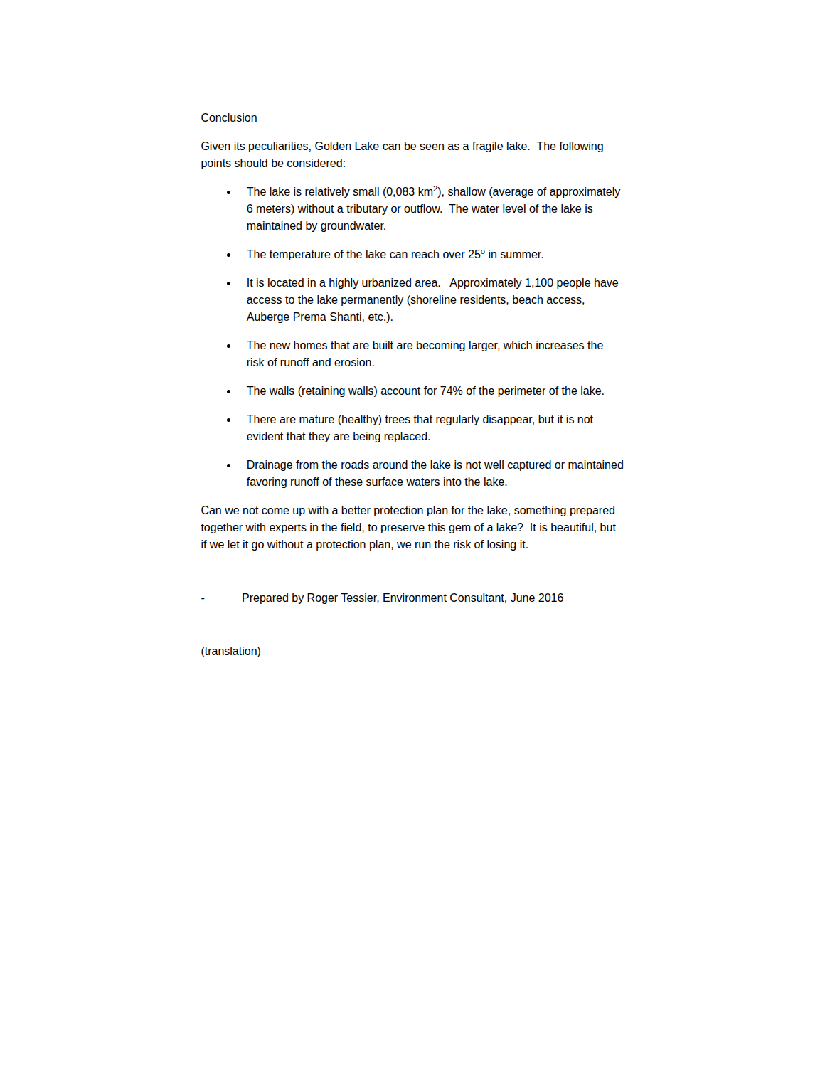Conclusion
Given its peculiarities, Golden Lake can be seen as a fragile lake. The following points should be considered:
The lake is relatively small (0,083 km2), shallow (average of approximately 6 meters) without a tributary or outflow. The water level of the lake is maintained by groundwater.
The temperature of the lake can reach over 25o in summer.
It is located in a highly urbanized area. Approximately 1,100 people have access to the lake permanently (shoreline residents, beach access, Auberge Prema Shanti, etc.).
The new homes that are built are becoming larger, which increases the risk of runoff and erosion.
The walls (retaining walls) account for 74% of the perimeter of the lake.
There are mature (healthy) trees that regularly disappear, but it is not evident that they are being replaced.
Drainage from the roads around the lake is not well captured or maintained favoring runoff of these surface waters into the lake.
Can we not come up with a better protection plan for the lake, something prepared together with experts in the field, to preserve this gem of a lake? It is beautiful, but if we let it go without a protection plan, we run the risk of losing it.
-Prepared by Roger Tessier, Environment Consultant, June 2016
(translation)